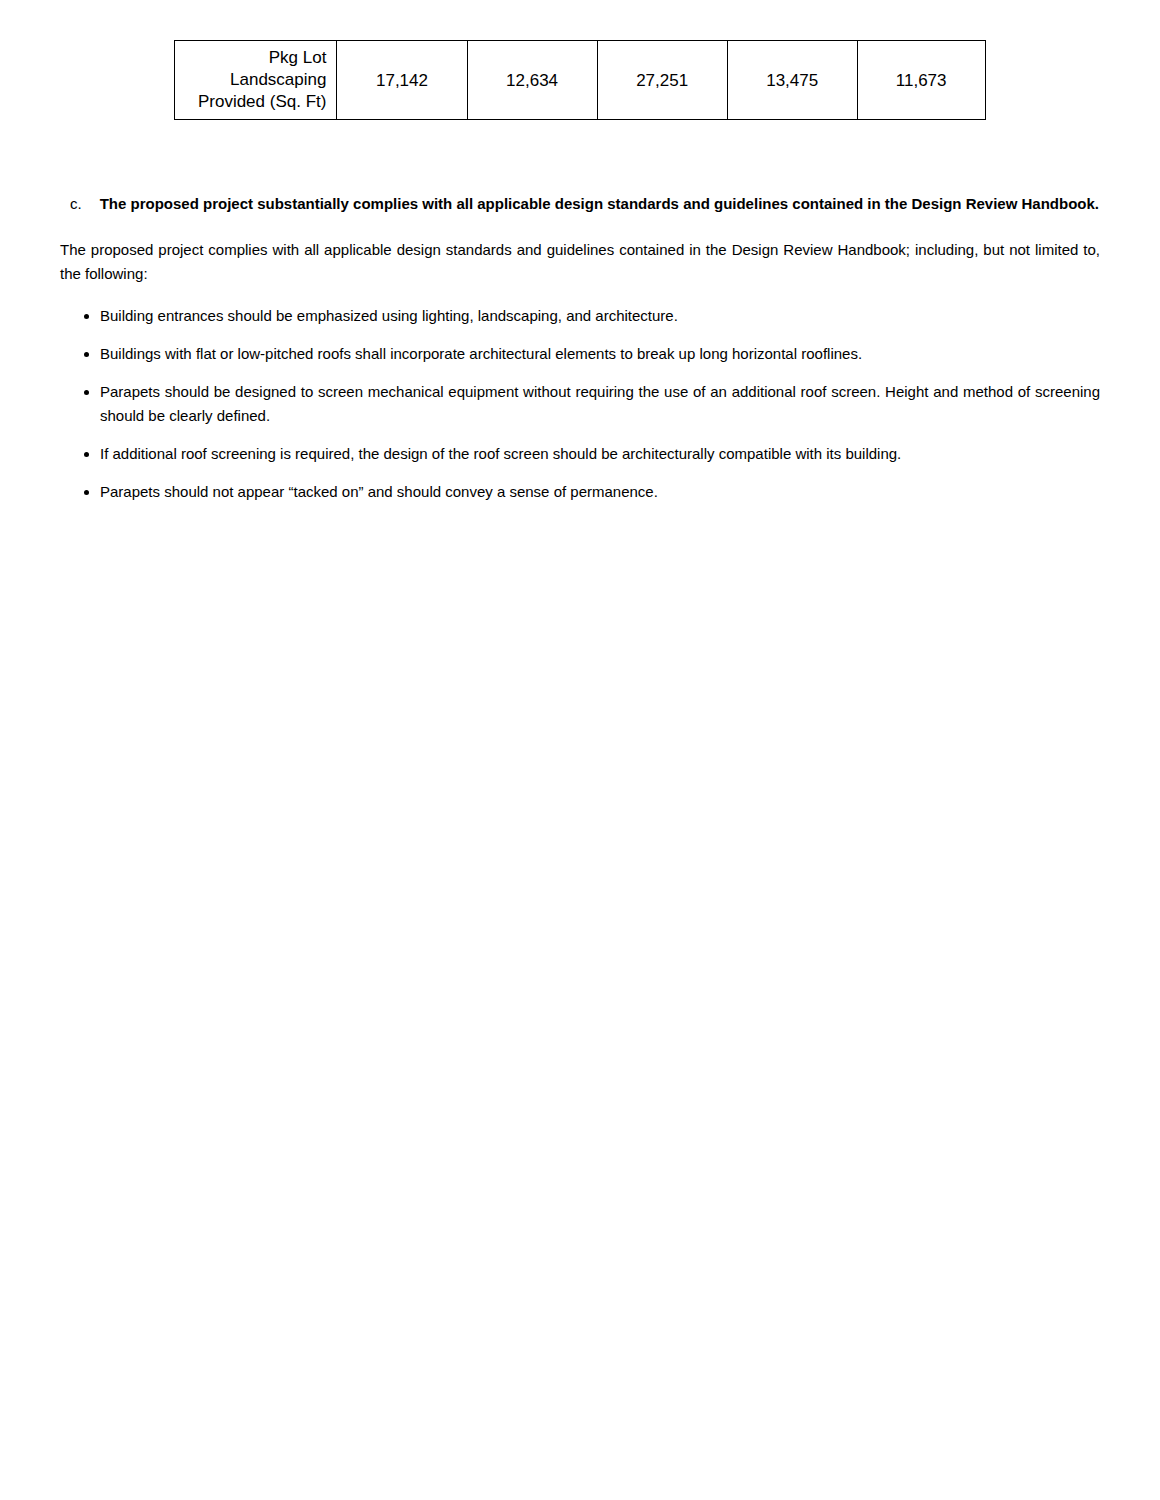| Pkg Lot Landscaping Provided (Sq. Ft) | 17,142 | 12,634 | 27,251 | 13,475 | 11,673 |
c.
The proposed project substantially complies with all applicable design standards and guidelines contained in the Design Review Handbook.
The proposed project complies with all applicable design standards and guidelines contained in the Design Review Handbook; including, but not limited to, the following:
Building entrances should be emphasized using lighting, landscaping, and architecture.
Buildings with flat or low-pitched roofs shall incorporate architectural elements to break up long horizontal rooflines.
Parapets should be designed to screen mechanical equipment without requiring the use of an additional roof screen. Height and method of screening should be clearly defined.
If additional roof screening is required, the design of the roof screen should be architecturally compatible with its building.
Parapets should not appear “tacked on” and should convey a sense of permanence.